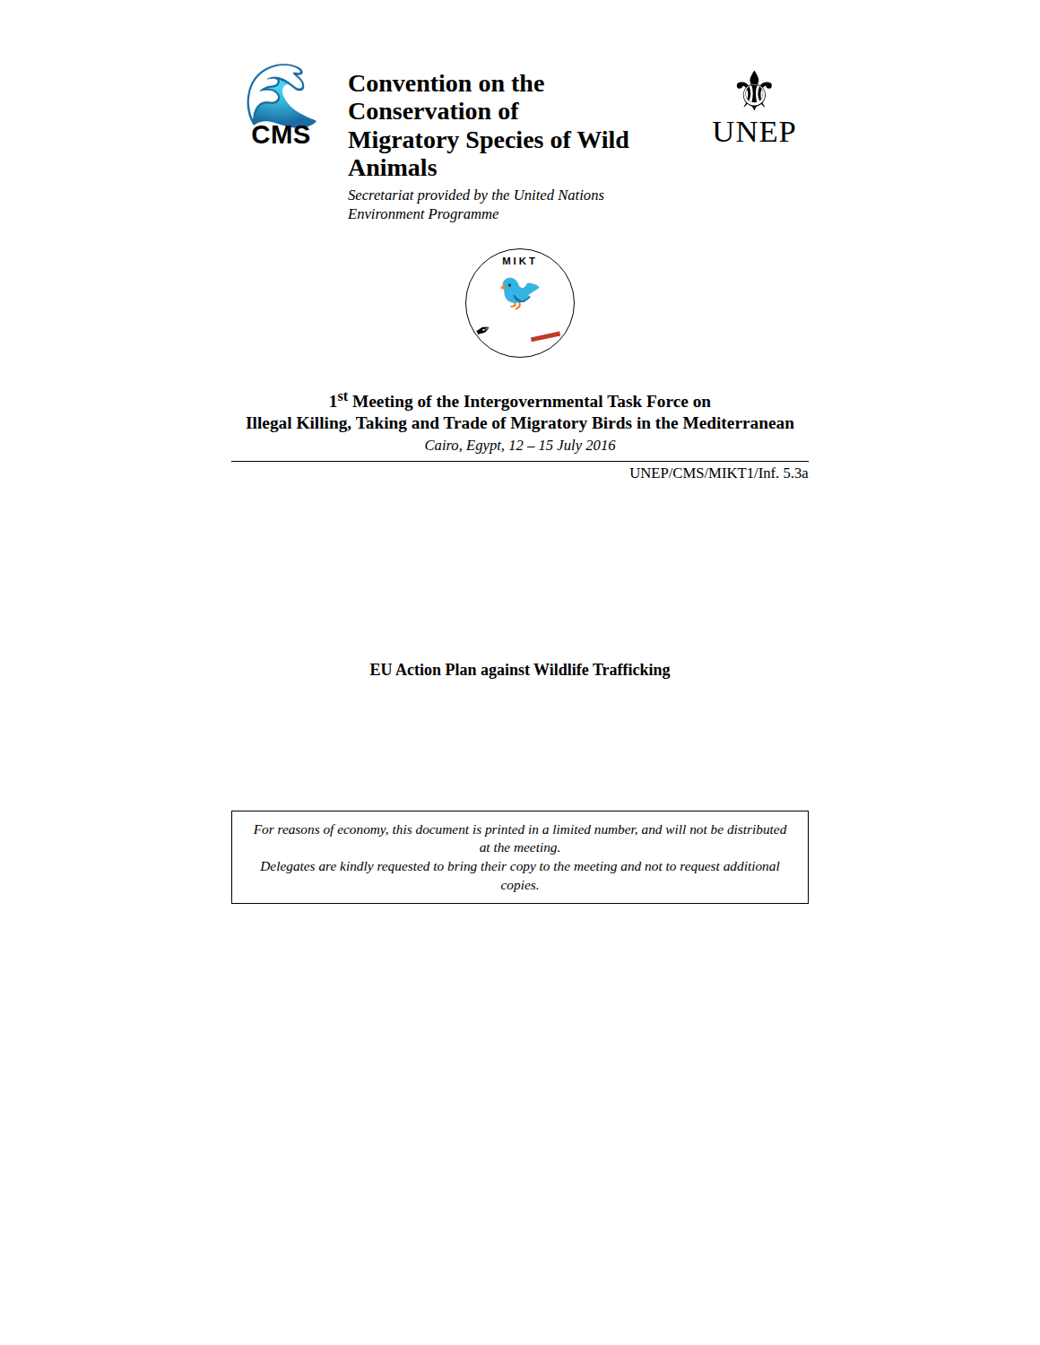🌊 CMS
Convention on the Conservation of
Migratory Species of Wild Animals
Secretariat provided by the United Nations Environment Programme
⚜ UNEP
MIKT 🐦 ✒
1st Meeting of the Intergovernmental Task Force on
Illegal Killing, Taking and Trade of Migratory Birds in the Mediterranean
Cairo, Egypt, 12 – 15 July 2016
UNEP/CMS/MIKT1/Inf. 5.3a
EU Action Plan against Wildlife Trafficking
For reasons of economy, this document is printed in a limited number, and will not be distributed at the meeting.
Delegates are kindly requested to bring their copy to the meeting and not to request additional copies.